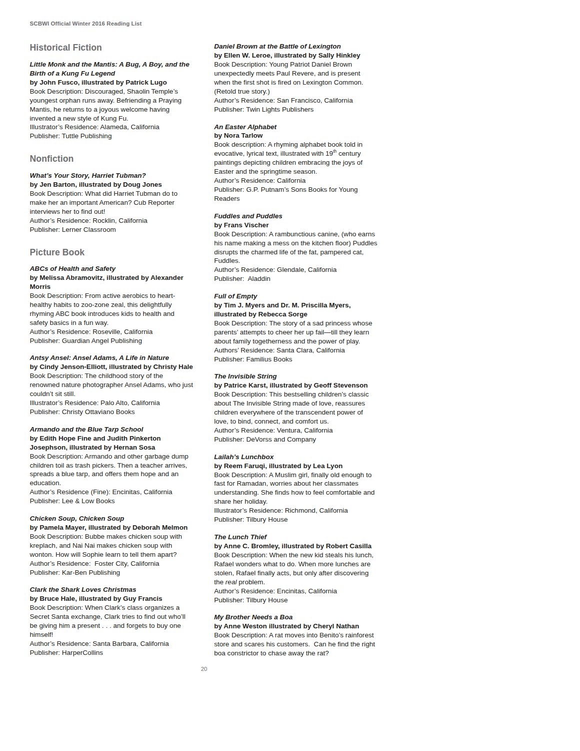SCBWI Official Winter 2016 Reading List
Historical Fiction
Little Monk and the Mantis: A Bug, A Boy, and the Birth of a Kung Fu Legend
by John Fusco, illustrated by Patrick Lugo
Book Description: Discouraged, Shaolin Temple’s youngest orphan runs away. Befriending a Praying Mantis, he returns to a joyous welcome having invented a new style of Kung Fu.
Illustrator’s Residence: Alameda, California
Publisher: Tuttle Publishing
Nonfiction
What’s Your Story, Harriet Tubman?
by Jen Barton, illustrated by Doug Jones
Book Description: What did Harriet Tubman do to make her an important American? Cub Reporter interviews her to find out!
Author’s Residence: Rocklin, California
Publisher: Lerner Classroom
Picture Book
ABCs of Health and Safety
by Melissa Abramovitz, illustrated by Alexander Morris
Book Description: From active aerobics to heart-healthy habits to zoo-zone zeal, this delightfully rhyming ABC book introduces kids to health and safety basics in a fun way.
Author’s Residence: Roseville, California
Publisher: Guardian Angel Publishing
Antsy Ansel: Ansel Adams, A Life in Nature
by Cindy Jenson-Elliott, illustrated by Christy Hale
Book Description: The childhood story of the renowned nature photographer Ansel Adams, who just couldn’t sit still.
Illustrator’s Residence: Palo Alto, California
Publisher: Christy Ottaviano Books
Armando and the Blue Tarp School
by Edith Hope Fine and Judith Pinkerton Josephson, illustrated by Hernan Sosa
Book Description: Armando and other garbage dump children toil as trash pickers. Then a teacher arrives, spreads a blue tarp, and offers them hope and an education.
Author’s Residence (Fine): Encinitas, California
Publisher: Lee & Low Books
Chicken Soup, Chicken Soup
by Pamela Mayer, illustrated by Deborah Melmon
Book Description: Bubbe makes chicken soup with kreplach, and Nai Nai makes chicken soup with wonton. How will Sophie learn to tell them apart?
Author’s Residence: Foster City, California
Publisher: Kar-Ben Publishing
Clark the Shark Loves Christmas
by Bruce Hale, illustrated by Guy Francis
Book Description: When Clark’s class organizes a Secret Santa exchange, Clark tries to find out who’ll be giving him a present . . . and forgets to buy one himself!
Author’s Residence: Santa Barbara, California
Publisher: HarperCollins
Daniel Brown at the Battle of Lexington
by Ellen W. Leroe, illustrated by Sally Hinkley
Book Description: Young Patriot Daniel Brown unexpectedly meets Paul Revere, and is present when the first shot is fired on Lexington Common. (Retold true story.)
Author’s Residence: San Francisco, California
Publisher: Twin Lights Publishers
An Easter Alphabet
by Nora Tarlow
Book description: A rhyming alphabet book told in evocative, lyrical text, illustrated with 19th century paintings depicting children embracing the joys of Easter and the springtime season.
Author’s Residence: California
Publisher: G.P. Putnam’s Sons Books for Young Readers
Fuddles and Puddles
by Frans Vischer
Book Description: A rambunctious canine, (who earns his name making a mess on the kitchen floor) Puddles disrupts the charmed life of the fat, pampered cat, Fuddles.
Author’s Residence: Glendale, California
Publisher: Aladdin
Full of Empty
by Tim J. Myers and Dr. M. Priscilla Myers, illustrated by Rebecca Sorge
Book Description: The story of a sad princess whose parents’ attempts to cheer her up fail—till they learn about family togetherness and the power of play.
Authors’ Residence: Santa Clara, California
Publisher: Familius Books
The Invisible String
by Patrice Karst, illustrated by Geoff Stevenson
Book Description: This bestselling children’s classic about The Invisible String made of love, reassures children everywhere of the transcendent power of love, to bind, connect, and comfort us.
Author’s Residence: Ventura, California
Publisher: DeVorss and Company
Lailah’s Lunchbox
by Reem Faruqi, illustrated by Lea Lyon
Book Description: A Muslim girl, finally old enough to fast for Ramadan, worries about her classmates understanding. She finds how to feel comfortable and share her holiday.
Illustrator’s Residence: Richmond, California
Publisher: Tilbury House
The Lunch Thief
by Anne C. Bromley, illustrated by Robert Casilla
Book Description: When the new kid steals his lunch, Rafael wonders what to do. When more lunches are stolen, Rafael finally acts, but only after discovering the real problem.
Author’s Residence: Encinitas, California
Publisher: Tilbury House
My Brother Needs a Boa
by Anne Weston illustrated by Cheryl Nathan
Book Description: A rat moves into Benito’s rainforest store and scares his customers. Can he find the right boa constrictor to chase away the rat?
20